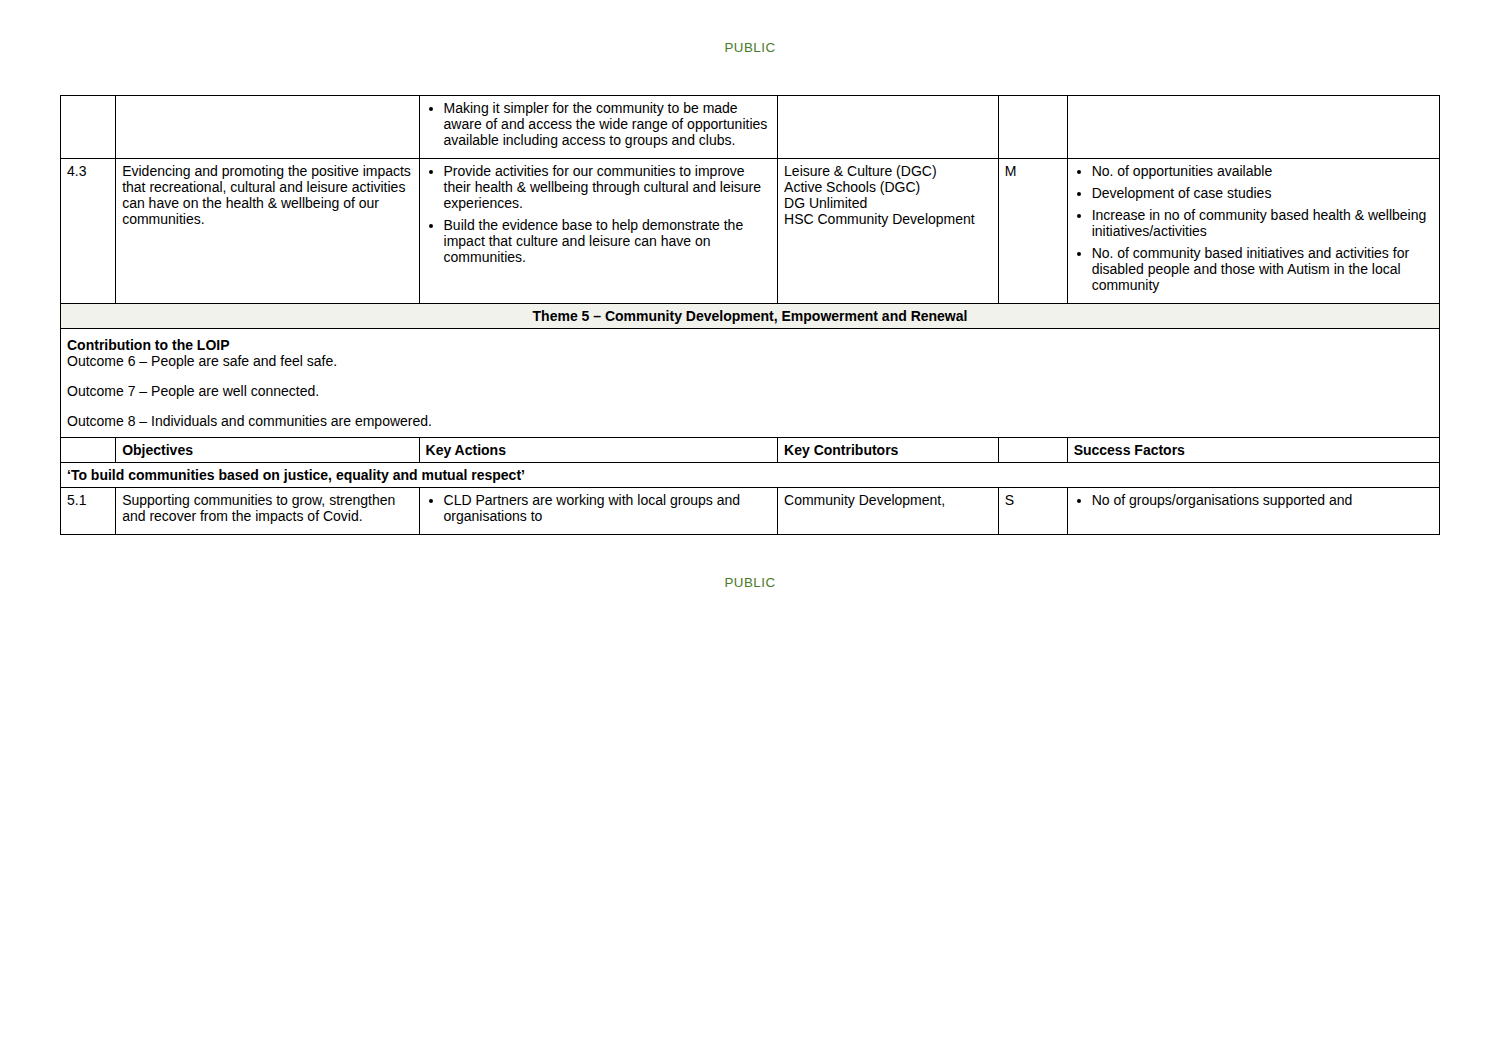PUBLIC
| | | Making it simpler for the community to be made aware of and access the wide range of opportunities available including access to groups and clubs. | | | |
| 4.3 | Evidencing and promoting the positive impacts that recreational, cultural and leisure activities can have on the health & wellbeing of our communities. | Provide activities for our communities to improve their health & wellbeing through cultural and leisure experiences. Build the evidence base to help demonstrate the impact that culture and leisure can have on communities. | Leisure & Culture (DGC) Active Schools (DGC) DG Unlimited HSC Community Development | M | No. of opportunities available Development of case studies Increase in no of community based health & wellbeing initiatives/activities No. of community based initiatives and activities for disabled people and those with Autism in the local community |
| Theme 5 – Community Development, Empowerment and Renewal |
| Contribution to the LOIP Outcome 6 – People are safe and feel safe. Outcome 7 – People are well connected. Outcome 8 – Individuals and communities are empowered. |
| | Objectives | Key Actions | Key Contributors | | Success Factors |
| ‘ To build communities based on justice, equality and mutual respect ’ |
| 5.1 | Supporting communities to grow, strengthen and recover from the impacts of Covid. | CLD Partners are working with local groups and organisations to | Community Development, | S | No of groups/organisations supported and |
PUBLIC